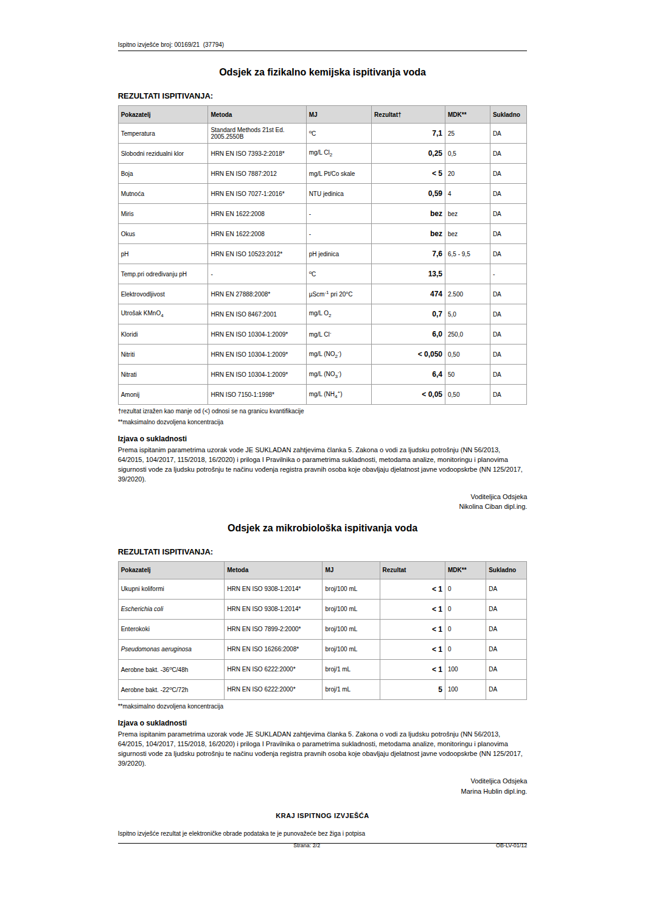Ispitno izvješće broj: 00169/21 (37794)
Odsjek za fizikalno kemijska ispitivanja voda
REZULTATI ISPITIVANJA:
| Pokazatelj | Metoda | MJ | Rezultat† | MDK** | Sukladno |
| --- | --- | --- | --- | --- | --- |
| Temperatura | Standard Methods 21st Ed. 2005.2550B | o C | 7,1 | 25 | DA |
| Slobodni rezidualni klor | HRN EN ISO 7393-2:2018* | mg/L Cl 2 | 0,25 | 0,5 | DA |
| Boja | HRN EN ISO 7887:2012 | mg/L Pt/Co skale | < 5 | 20 | DA |
| Mutnoća | HRN EN ISO 7027-1:2016* | NTU jedinica | 0,59 | 4 | DA |
| Miris | HRN EN 1622:2008 | - | bez | bez | DA |
| Okus | HRN EN 1622:2008 | - | bez | bez | DA |
| pH | HRN EN ISO 10523:2012* | pH jedinica | 7,6 | 6,5 - 9,5 | DA |
| Temp.pri određivanju pH | - | o C | 13,5 | | - |
| Elektrovodljivost | HRN EN 27888:2008* | µScm -1 pri 20°C | 474 | 2.500 | DA |
| Utrošak KMnO 4 | HRN EN ISO 8467:2001 | mg/L O 2 | 0,7 | 5,0 | DA |
| Kloridi | HRN EN ISO 10304-1:2009* | mg/L Cl - | 6,0 | 250,0 | DA |
| Nitriti | HRN EN ISO 10304-1:2009* | mg/L (NO 2 - ) | < 0,050 | 0,50 | DA |
| Nitrati | HRN EN ISO 10304-1:2009* | mg/L (NO 3 - ) | 6,4 | 50 | DA |
| Amonij | HRN ISO 7150-1:1998* | mg/L (NH 4 + ) | < 0,05 | 0,50 | DA |
†rezultat izražen kao manje od (<) odnosi se na granicu kvantifikacije
**maksimalno dozvoljena koncentracija
Izjava o sukladnosti
Prema ispitanim parametrima uzorak vode JE SUKLADAN zahtjevima članka 5. Zakona o vodi za ljudsku potrošnju (NN 56/2013, 64/2015, 104/2017, 115/2018, 16/2020) i priloga I Pravilnika o parametrima sukladnosti, metodama analize, monitoringu i planovima sigurnosti vode za ljudsku potrošnju te načinu vođenja registra pravnih osoba koje obavljaju djelatnost javne vodoopskrbe (NN 125/2017, 39/2020).
Voditeljica Odsjeka
Nikolina Ciban dipl.ing.
Odsjek za mikrobiološka ispitivanja voda
REZULTATI ISPITIVANJA:
| Pokazatelj | Metoda | MJ | Rezultat | MDK** | Sukladno |
| --- | --- | --- | --- | --- | --- |
| Ukupni koliformi | HRN EN ISO 9308-1:2014* | broj/100 mL | < 1 | 0 | DA |
| Escherichia coli | HRN EN ISO 9308-1:2014* | broj/100 mL | < 1 | 0 | DA |
| Enterokoki | HRN EN ISO 7899-2:2000* | broj/100 mL | < 1 | 0 | DA |
| Pseudomonas aeruginosa | HRN EN ISO 16266:2008* | broj/100 mL | < 1 | 0 | DA |
| Aerobne bakt. -36 o C/48h | HRN EN ISO 6222:2000* | broj/1 mL | < 1 | 100 | DA |
| Aerobne bakt. -22 o C/72h | HRN EN ISO 6222:2000* | broj/1 mL | 5 | 100 | DA |
**maksimalno dozvoljena koncentracija
Izjava o sukladnosti
Prema ispitanim parametrima uzorak vode JE SUKLADAN zahtjevima članka 5. Zakona o vodi za ljudsku potrošnju (NN 56/2013, 64/2015, 104/2017, 115/2018, 16/2020) i priloga I Pravilnika o parametrima sukladnosti, metodama analize, monitoringu i planovima sigurnosti vode za ljudsku potrošnju te načinu vođenja registra pravnih osoba koje obavljaju djelatnost javne vodoopskrbe (NN 125/2017, 39/2020).
Voditeljica Odsjeka
Marina Hublin dipl.ing.
KRAJ ISPITNOG IZVJEŠĆA
Ispitno izvješće rezultat je elektroničke obrade podataka te je punovažeće bez žiga i potpisa
Strana: 2/2 OB-LV-01/12